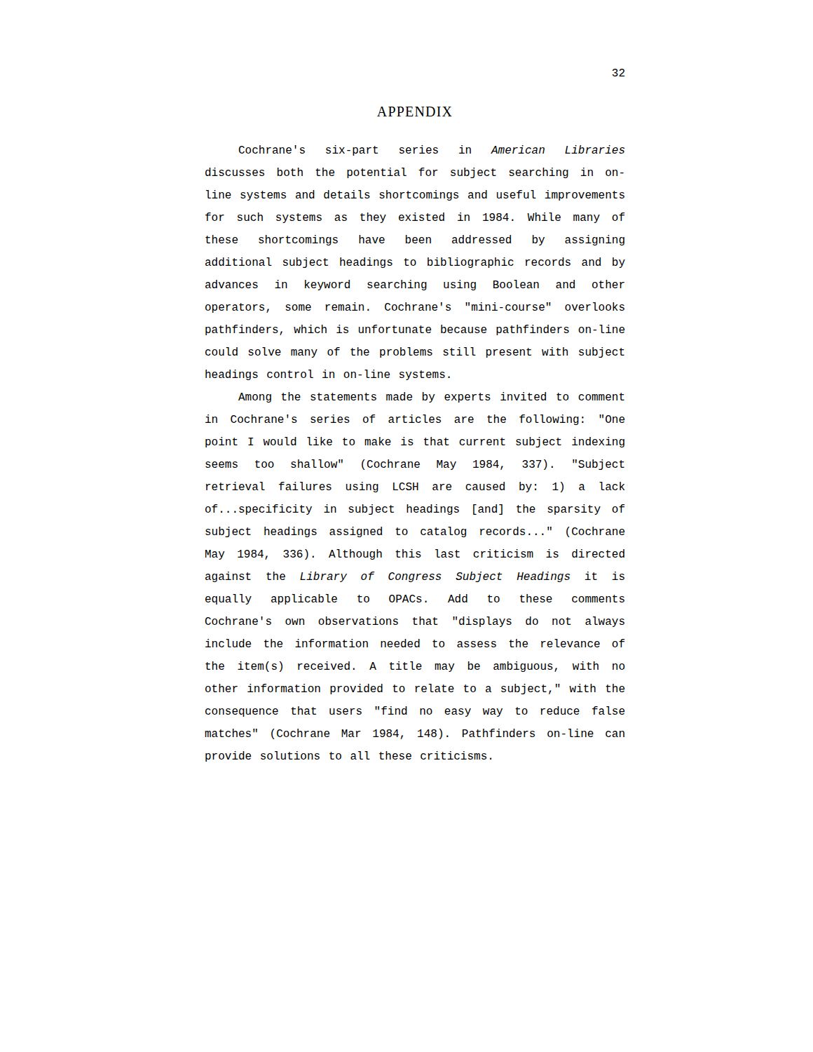32
APPENDIX
Cochrane's six-part series in American Libraries discusses both the potential for subject searching in on-line systems and details shortcomings and useful improvements for such systems as they existed in 1984. While many of these shortcomings have been addressed by assigning additional subject headings to bibliographic records and by advances in keyword searching using Boolean and other operators, some remain. Cochrane's "mini-course" overlooks pathfinders, which is unfortunate because pathfinders on-line could solve many of the problems still present with subject headings control in on-line systems.
Among the statements made by experts invited to comment in Cochrane's series of articles are the following: "One point I would like to make is that current subject indexing seems too shallow" (Cochrane May 1984, 337). "Subject retrieval failures using LCSH are caused by: 1) a lack of...specificity in subject headings [and] the sparsity of subject headings assigned to catalog records..." (Cochrane May 1984, 336). Although this last criticism is directed against the Library of Congress Subject Headings it is equally applicable to OPACs. Add to these comments Cochrane's own observations that "displays do not always include the information needed to assess the relevance of the item(s) received. A title may be ambiguous, with no other information provided to relate to a subject," with the consequence that users "find no easy way to reduce false matches" (Cochrane Mar 1984, 148). Pathfinders on-line can provide solutions to all these criticisms.